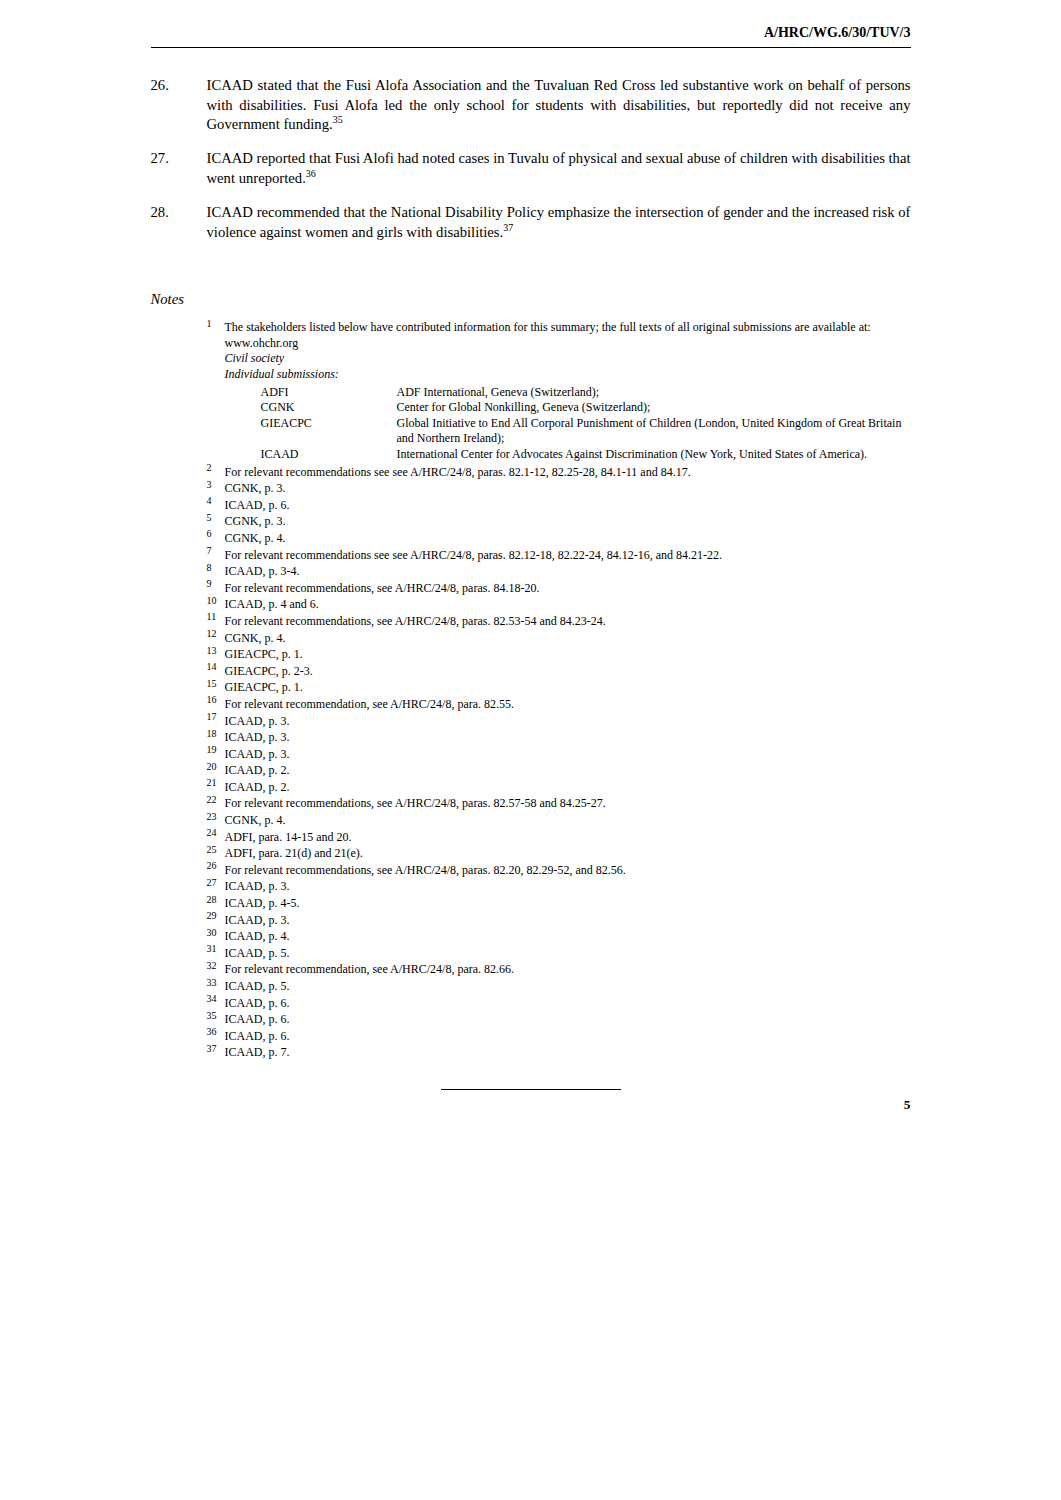A/HRC/WG.6/30/TUV/3
26. ICAAD stated that the Fusi Alofa Association and the Tuvaluan Red Cross led substantive work on behalf of persons with disabilities. Fusi Alofa led the only school for students with disabilities, but reportedly did not receive any Government funding.35
27. ICAAD reported that Fusi Alofi had noted cases in Tuvalu of physical and sexual abuse of children with disabilities that went unreported.36
28. ICAAD recommended that the National Disability Policy emphasize the intersection of gender and the increased risk of violence against women and girls with disabilities.37
Notes
The stakeholders listed below have contributed information for this summary; the full texts of all original submissions are available at: www.ohchr.org
Civil society
Individual submissions:
| ADFI | ADF International, Geneva (Switzerland); |
| CGNK | Center for Global Nonkilling, Geneva (Switzerland); |
| GIEACPC | Global Initiative to End All Corporal Punishment of Children (London, United Kingdom of Great Britain and Northern Ireland); |
| ICAAD | International Center for Advocates Against Discrimination (New York, United States of America). |
For relevant recommendations see see A/HRC/24/8, paras. 82.1-12, 82.25-28, 84.1-11 and 84.17.
CGNK, p. 3.
ICAAD, p. 6.
CGNK, p. 3.
CGNK, p. 4.
For relevant recommendations see see A/HRC/24/8, paras. 82.12-18, 82.22-24, 84.12-16, and 84.21-22.
ICAAD, p. 3-4.
For relevant recommendations, see A/HRC/24/8, paras. 84.18-20.
ICAAD, p. 4 and 6.
For relevant recommendations, see A/HRC/24/8, paras. 82.53-54 and 84.23-24.
CGNK, p. 4.
GIEACPC, p. 1.
GIEACPC, p. 2-3.
GIEACPC, p. 1.
For relevant recommendation, see A/HRC/24/8, para. 82.55.
ICAAD, p. 3.
ICAAD, p. 3.
ICAAD, p. 3.
ICAAD, p. 2.
ICAAD, p. 2.
For relevant recommendations, see A/HRC/24/8, paras. 82.57-58 and 84.25-27.
CGNK, p. 4.
ADFI, para. 14-15 and 20.
ADFI, para. 21(d) and 21(e).
For relevant recommendations, see A/HRC/24/8, paras. 82.20, 82.29-52, and 82.56.
ICAAD, p. 3.
ICAAD, p. 4-5.
ICAAD, p. 3.
ICAAD, p. 4.
ICAAD, p. 5.
For relevant recommendation, see A/HRC/24/8, para. 82.66.
ICAAD, p. 5.
ICAAD, p. 6.
ICAAD, p. 6.
ICAAD, p. 6.
ICAAD, p. 7.
5